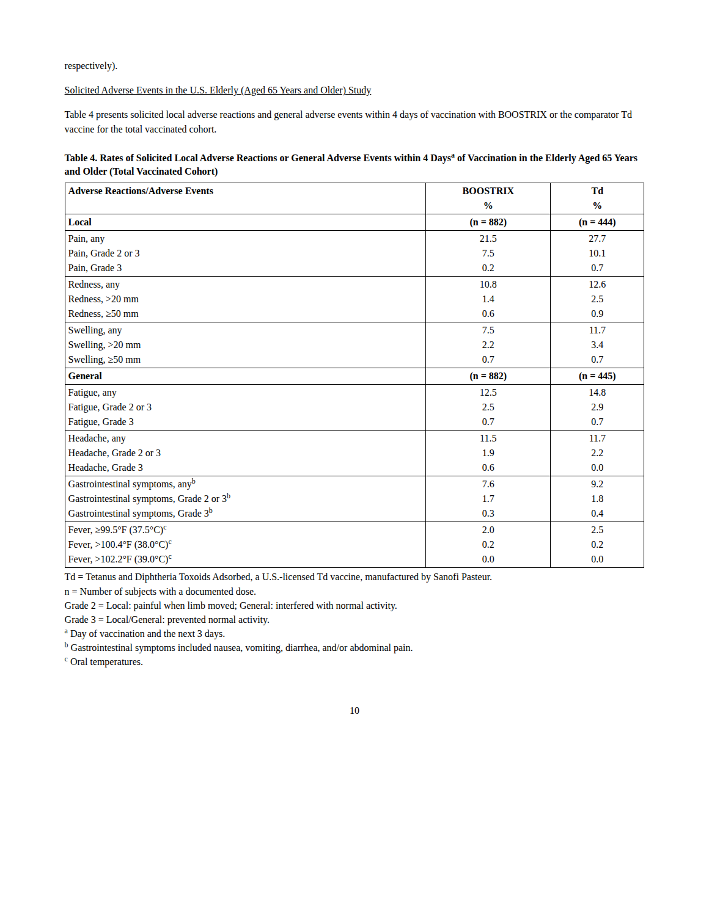respectively).
Solicited Adverse Events in the U.S. Elderly (Aged 65 Years and Older) Study
Table 4 presents solicited local adverse reactions and general adverse events within 4 days of vaccination with BOOSTRIX or the comparator Td vaccine for the total vaccinated cohort.
Table 4. Rates of Solicited Local Adverse Reactions or General Adverse Events within 4 Daysa of Vaccination in the Elderly Aged 65 Years and Older (Total Vaccinated Cohort)
| Adverse Reactions/Adverse Events | BOOSTRIX % | Td % |
| --- | --- | --- |
| Local | (n = 882) | (n = 444) |
| Pain, any Pain, Grade 2 or 3 Pain, Grade 3 | 21.5 7.5 0.2 | 27.7 10.1 0.7 |
| Redness, any Redness, >20 mm Redness, ≥50 mm | 10.8 1.4 0.6 | 12.6 2.5 0.9 |
| Swelling, any Swelling, >20 mm Swelling, ≥50 mm | 7.5 2.2 0.7 | 11.7 3.4 0.7 |
| General | (n = 882) | (n = 445) |
| Fatigue, any Fatigue, Grade 2 or 3 Fatigue, Grade 3 | 12.5 2.5 0.7 | 14.8 2.9 0.7 |
| Headache, any Headache, Grade 2 or 3 Headache, Grade 3 | 11.5 1.9 0.6 | 11.7 2.2 0.0 |
| Gastrointestinal symptoms, any b Gastrointestinal symptoms, Grade 2 or 3 b Gastrointestinal symptoms, Grade 3 b | 7.6 1.7 0.3 | 9.2 1.8 0.4 |
| Fever, ≥99.5°F (37.5°C) c Fever, >100.4°F (38.0°C) c Fever, >102.2°F (39.0°C) c | 2.0 0.2 0.0 | 2.5 0.2 0.0 |
Td = Tetanus and Diphtheria Toxoids Adsorbed, a U.S.-licensed Td vaccine, manufactured by Sanofi Pasteur.
n = Number of subjects with a documented dose.
Grade 2 = Local: painful when limb moved; General: interfered with normal activity.
Grade 3 = Local/General: prevented normal activity.
a Day of vaccination and the next 3 days.
b Gastrointestinal symptoms included nausea, vomiting, diarrhea, and/or abdominal pain.
c Oral temperatures.
10